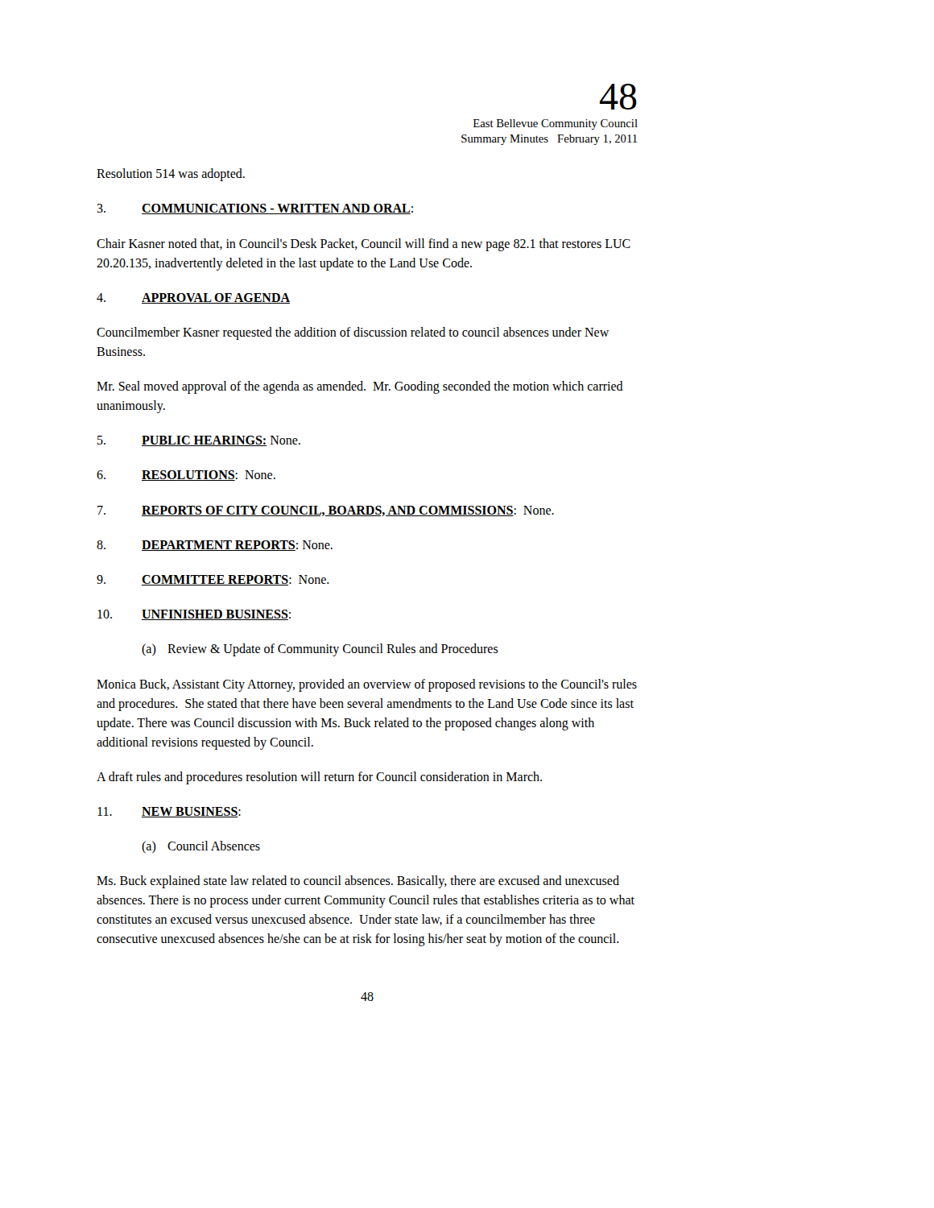48
East Bellevue Community Council
Summary Minutes February 1, 2011
Resolution 514 was adopted.
3.
COMMUNICATIONS - WRITTEN AND ORAL:
Chair Kasner noted that, in Council's Desk Packet, Council will find a new page 82.1 that restores LUC 20.20.135, inadvertently deleted in the last update to the Land Use Code.
4.
APPROVAL OF AGENDA
Councilmember Kasner requested the addition of discussion related to council absences under New Business.
Mr. Seal moved approval of the agenda as amended. Mr. Gooding seconded the motion which carried unanimously.
5.
PUBLIC HEARINGS: None.
6.
RESOLUTIONS: None.
7.
REPORTS OF CITY COUNCIL, BOARDS, AND COMMISSIONS: None.
8.
DEPARTMENT REPORTS: None.
9.
COMMITTEE REPORTS: None.
10.
UNFINISHED BUSINESS:
(a)
Review & Update of Community Council Rules and Procedures
Monica Buck, Assistant City Attorney, provided an overview of proposed revisions to the Council's rules and procedures. She stated that there have been several amendments to the Land Use Code since its last update. There was Council discussion with Ms. Buck related to the proposed changes along with additional revisions requested by Council.
A draft rules and procedures resolution will return for Council consideration in March.
11.
NEW BUSINESS:
(a)
Council Absences
Ms. Buck explained state law related to council absences. Basically, there are excused and unexcused absences. There is no process under current Community Council rules that establishes criteria as to what constitutes an excused versus unexcused absence. Under state law, if a councilmember has three consecutive unexcused absences he/she can be at risk for losing his/her seat by motion of the council.
48